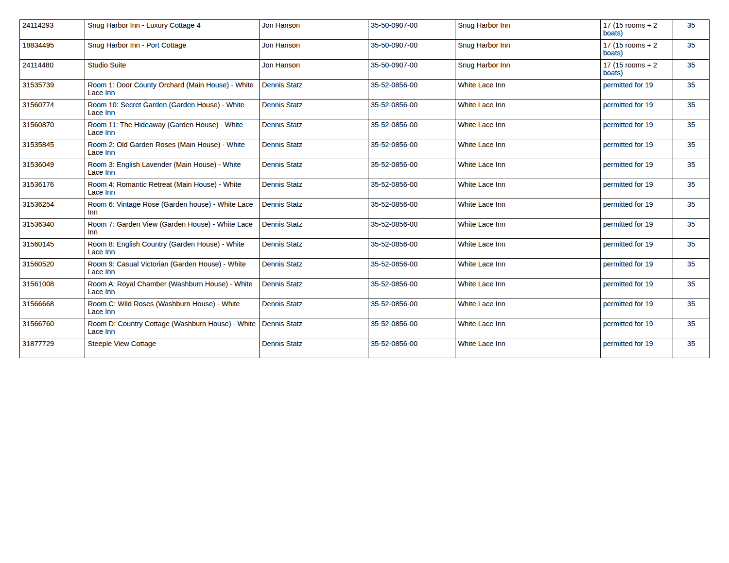| 24114293 | Snug Harbor Inn - Luxury Cottage 4 | Jon Hanson | 35-50-0907-00 | Snug Harbor Inn | 17 (15 rooms + 2 boats) | 35 |
| 18834495 | Snug Harbor Inn - Port Cottage | Jon Hanson | 35-50-0907-00 | Snug Harbor Inn | 17 (15 rooms + 2 boats) | 35 |
| 24114480 | Studio Suite | Jon Hanson | 35-50-0907-00 | Snug Harbor Inn | 17 (15 rooms + 2 boats) | 35 |
| 31535739 | Room 1: Door County Orchard (Main House) - White Lace Inn | Dennis Statz | 35-52-0856-00 | White Lace Inn | permitted for 19 | 35 |
| 31560774 | Room 10: Secret Garden (Garden House) - White Lace Inn | Dennis Statz | 35-52-0856-00 | White Lace Inn | permitted for 19 | 35 |
| 31560870 | Room 11: The Hideaway (Garden House) - White Lace Inn | Dennis Statz | 35-52-0856-00 | White Lace Inn | permitted for 19 | 35 |
| 31535845 | Room 2: Old Garden Roses (Main House) - White Lace Inn | Dennis Statz | 35-52-0856-00 | White Lace Inn | permitted for 19 | 35 |
| 31536049 | Room 3: English Lavender (Main House) - White Lace Inn | Dennis Statz | 35-52-0856-00 | White Lace Inn | permitted for 19 | 35 |
| 31536176 | Room 4: Romantic Retreat (Main House) - White Lace Inn | Dennis Statz | 35-52-0856-00 | White Lace Inn | permitted for 19 | 35 |
| 31536254 | Room 6: Vintage Rose (Garden house) - White Lace Inn | Dennis Statz | 35-52-0856-00 | White Lace Inn | permitted for 19 | 35 |
| 31536340 | Room 7: Garden View (Garden House) - White Lace Inn | Dennis Statz | 35-52-0856-00 | White Lace Inn | permitted for 19 | 35 |
| 31560145 | Room 8: English Country (Garden House) - White Lace Inn | Dennis Statz | 35-52-0856-00 | White Lace Inn | permitted for 19 | 35 |
| 31560520 | Room 9: Casual Victorian (Garden House) - White Lace Inn | Dennis Statz | 35-52-0856-00 | White Lace Inn | permitted for 19 | 35 |
| 31561008 | Room A: Royal Chamber (Washburn House) - White Lace Inn | Dennis Statz | 35-52-0856-00 | White Lace Inn | permitted for 19 | 35 |
| 31566668 | Room C: Wild Roses (Washburn House) - White Lace Inn | Dennis Statz | 35-52-0856-00 | White Lace Inn | permitted for 19 | 35 |
| 31566760 | Room D: Country Cottage (Washburn House) - White Lace Inn | Dennis Statz | 35-52-0856-00 | White Lace Inn | permitted for 19 | 35 |
| 31877729 | Steeple View Cottage | Dennis Statz | 35-52-0856-00 | White Lace Inn | permitted for 19 | 35 |